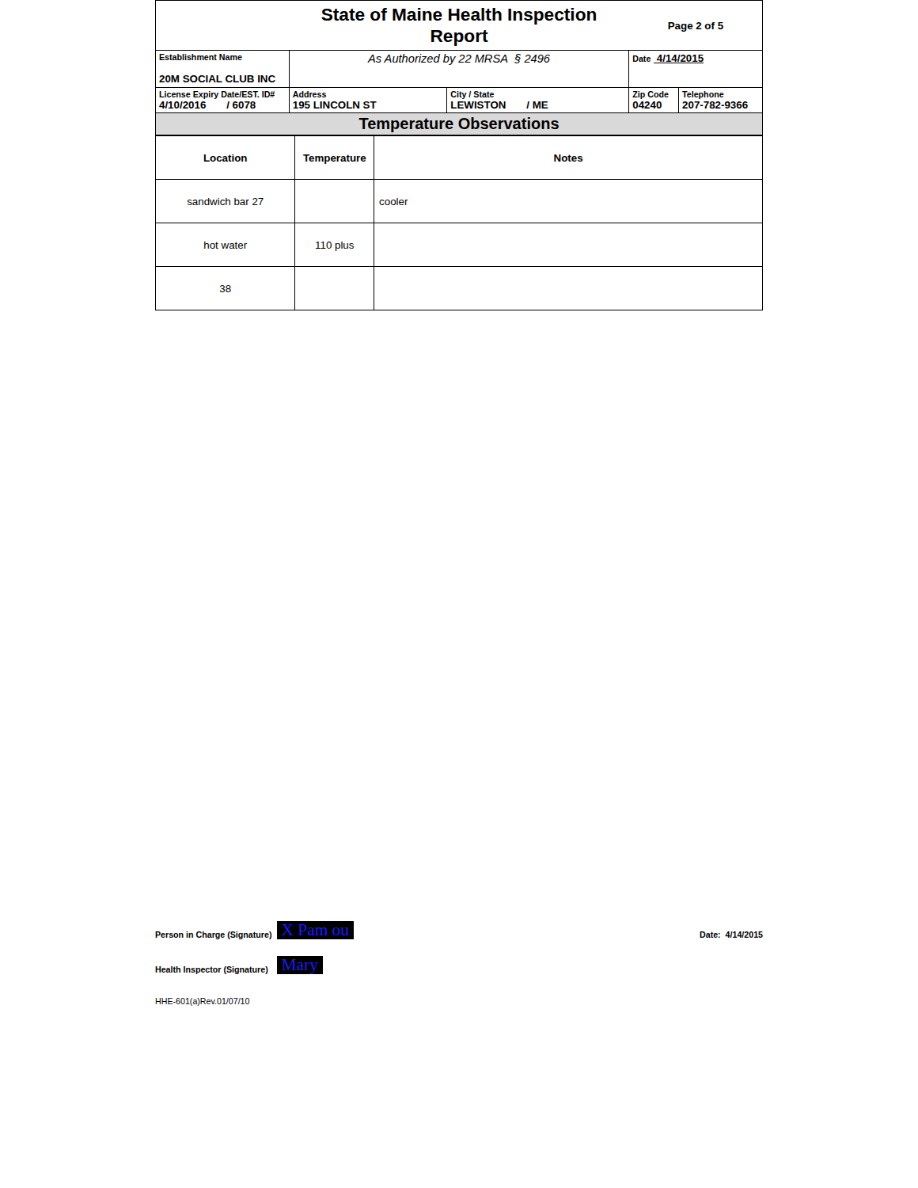| | State of Maine Health Inspection Report | Page 2 of 5 |
| Establishment Name 20M SOCIAL CLUB INC | As Authorized by 22 MRSA § 2496 | Date 4/14/2015 |
| License Expiry Date/EST. ID# 4/10/2016 / 6078 | Address 195 LINCOLN ST | City / State LEWISTON / ME | Zip Code 04240 | Telephone 207-782-9366 |
| Temperature Observations |
| Location | Temperature | Notes |
| sandwich bar 27 | | cooler |
| hot water | 110 plus | |
| 38 | | |
| Person in Charge (Signature) | X Pam ou | Date: 4/14/2015 |
| Health Inspector (Signature) | Mary | |
HHE-601(a)Rev.01/07/10